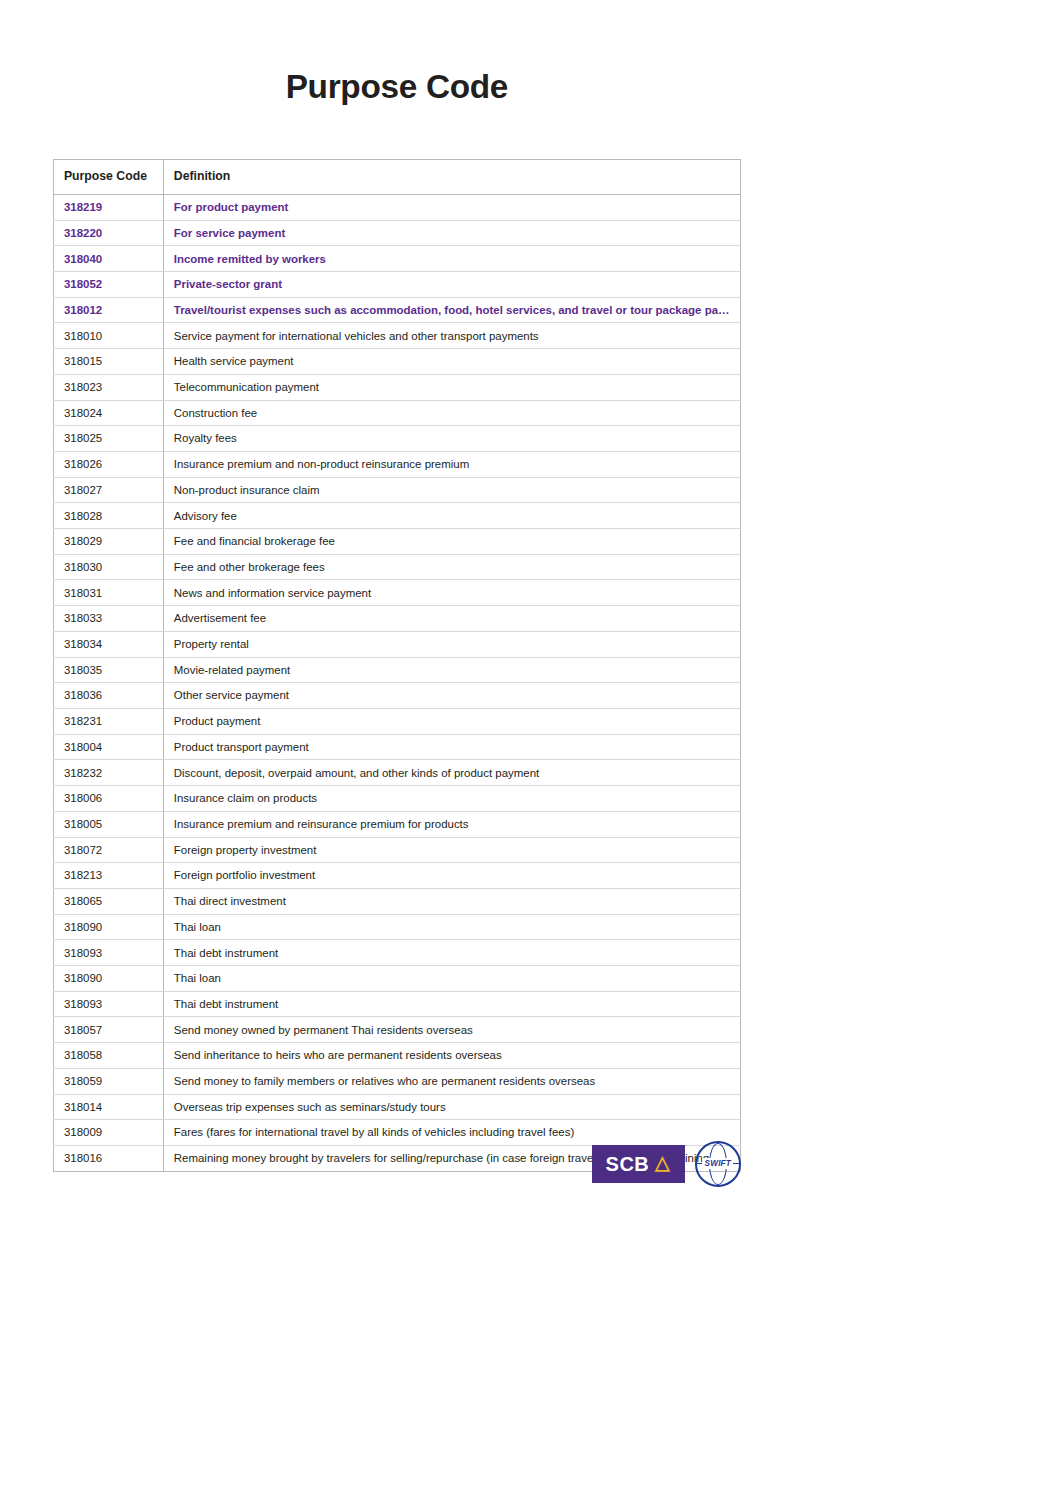Purpose Code
| Purpose Code | Definition |
| --- | --- |
| 318219 | For product payment |
| 318220 | For service payment |
| 318040 | Income remitted by workers |
| 318052 | Private-sector grant |
| 318012 | Travel/tourist expenses such as accommodation, food, hotel services, and travel or tour package payments |
| 318010 | Service payment for international vehicles and other transport payments |
| 318015 | Health service payment |
| 318023 | Telecommunication payment |
| 318024 | Construction fee |
| 318025 | Royalty fees |
| 318026 | Insurance premium and non-product reinsurance premium |
| 318027 | Non-product insurance claim |
| 318028 | Advisory fee |
| 318029 | Fee and financial brokerage fee |
| 318030 | Fee and other brokerage fees |
| 318031 | News and information service payment |
| 318033 | Advertisement fee |
| 318034 | Property rental |
| 318035 | Movie-related payment |
| 318036 | Other service payment |
| 318231 | Product payment |
| 318004 | Product transport payment |
| 318232 | Discount, deposit, overpaid amount, and other kinds of product payment |
| 318006 | Insurance claim on products |
| 318005 | Insurance premium and reinsurance premium for products |
| 318072 | Foreign property investment |
| 318213 | Foreign portfolio investment |
| 318065 | Thai direct investment |
| 318090 | Thai loan |
| 318093 | Thai debt instrument |
| 318090 | Thai loan |
| 318093 | Thai debt instrument |
| 318057 | Send money owned by permanent Thai residents overseas |
| 318058 | Send inheritance to heirs who are permanent residents overseas |
| 318059 | Send money to family members or relatives who are permanent residents overseas |
| 318014 | Overseas trip expenses such as seminars/study tours |
| 318009 | Fares (fares for international travel by all kinds of vehicles including travel fees) |
| 318016 | Remaining money brought by travelers for selling/repurchase (in case foreign travelers bringing remaining money for repurchase) |
SCB △
SWIFT